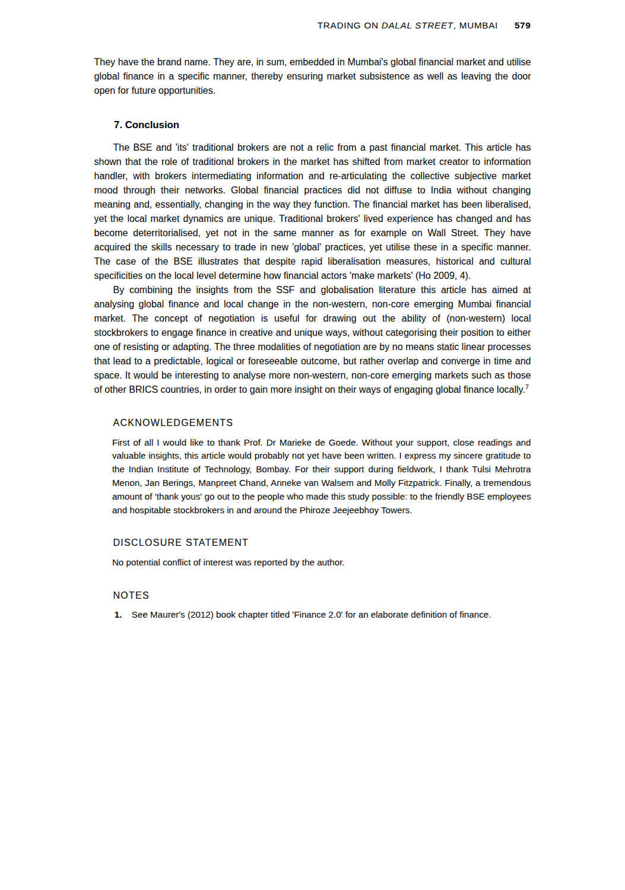TRADING ON DALAL STREET, MUMBAI 579
They have the brand name. They are, in sum, embedded in Mumbai's global financial market and utilise global finance in a specific manner, thereby ensuring market subsistence as well as leaving the door open for future opportunities.
7. Conclusion
The BSE and 'its' traditional brokers are not a relic from a past financial market. This article has shown that the role of traditional brokers in the market has shifted from market creator to information handler, with brokers intermediating information and re-articulating the collective subjective market mood through their networks. Global financial practices did not diffuse to India without changing meaning and, essentially, changing in the way they function. The financial market has been liberalised, yet the local market dynamics are unique. Traditional brokers' lived experience has changed and has become deterritorialised, yet not in the same manner as for example on Wall Street. They have acquired the skills necessary to trade in new 'global' practices, yet utilise these in a specific manner. The case of the BSE illustrates that despite rapid liberalisation measures, historical and cultural specificities on the local level determine how financial actors 'make markets' (Ho 2009, 4).
By combining the insights from the SSF and globalisation literature this article has aimed at analysing global finance and local change in the non-western, non-core emerging Mumbai financial market. The concept of negotiation is useful for drawing out the ability of (non-western) local stockbrokers to engage finance in creative and unique ways, without categorising their position to either one of resisting or adapting. The three modalities of negotiation are by no means static linear processes that lead to a predictable, logical or foreseeable outcome, but rather overlap and converge in time and space. It would be interesting to analyse more non-western, non-core emerging markets such as those of other BRICS countries, in order to gain more insight on their ways of engaging global finance locally.7
ACKNOWLEDGEMENTS
First of all I would like to thank Prof. Dr Marieke de Goede. Without your support, close readings and valuable insights, this article would probably not yet have been written. I express my sincere gratitude to the Indian Institute of Technology, Bombay. For their support during fieldwork, I thank Tulsi Mehrotra Menon, Jan Berings, Manpreet Chand, Anneke van Walsem and Molly Fitzpatrick. Finally, a tremendous amount of 'thank yous' go out to the people who made this study possible: to the friendly BSE employees and hospitable stockbrokers in and around the Phiroze Jeejeebhoy Towers.
DISCLOSURE STATEMENT
No potential conflict of interest was reported by the author.
NOTES
See Maurer's (2012) book chapter titled 'Finance 2.0' for an elaborate definition of finance.